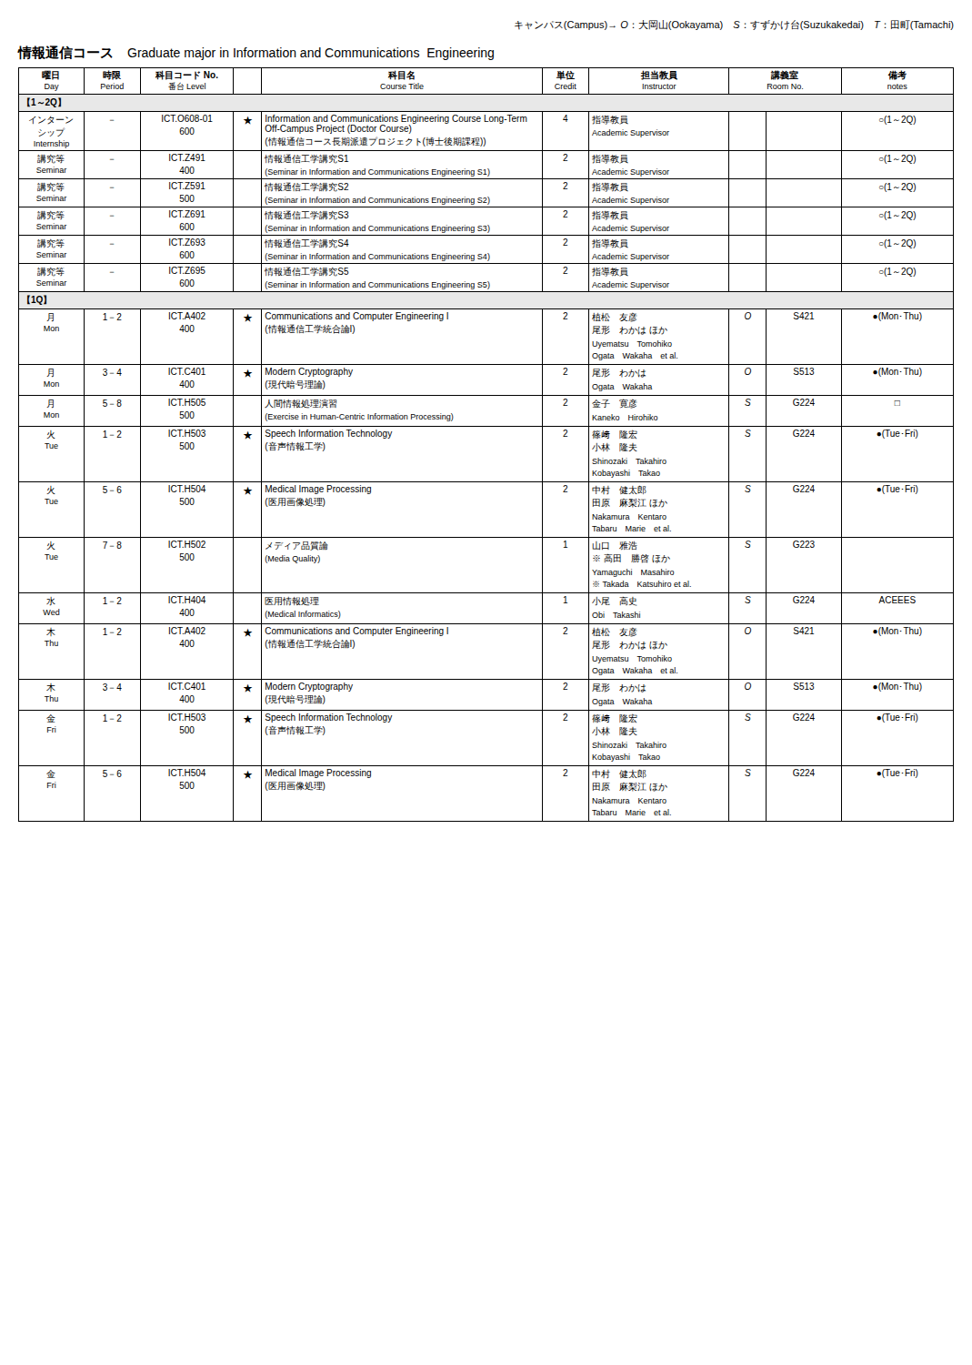キャンパス(Campus)→ O：大岡山(Ookayama)　S：すずかけ台(Suzukakedai)　T：田町(Tamachi)
情報通信コース　Graduate major in Information and Communications Engineering
| 曜日 Day | 時限 Period | 科目コード No. 番台 Level | | 科目名 Course Title | 単位 Credit | 担当教員 Instructor | 講義室 Room No. | 備考 notes |
| --- | --- | --- | --- | --- | --- | --- | --- | --- |
| 【1～2Q】 |
| インターン シップ Internship | － | ICT.O608-01 600 | ★ | Information and Communications Engineering Course Long-Term Off-Campus Project (Doctor Course) (情報通信コース長期派遣プロジェクト(博士後期課程)) | 4 | 指導教員 Academic Supervisor | | | ○(1～2Q) |
| 講究等 Seminar | － | ICT.Z491 400 | | 情報通信工学講究S1 (Seminar in Information and Communications Engineering S1) | 2 | 指導教員 Academic Supervisor | | | ○(1～2Q) |
| 講究等 Seminar | － | ICT.Z591 500 | | 情報通信工学講究S2 (Seminar in Information and Communications Engineering S2) | 2 | 指導教員 Academic Supervisor | | | ○(1～2Q) |
| 講究等 Seminar | － | ICT.Z691 600 | | 情報通信工学講究S3 (Seminar in Information and Communications Engineering S3) | 2 | 指導教員 Academic Supervisor | | | ○(1～2Q) |
| 講究等 Seminar | － | ICT.Z693 600 | | 情報通信工学講究S4 (Seminar in Information and Communications Engineering S4) | 2 | 指導教員 Academic Supervisor | | | ○(1～2Q) |
| 講究等 Seminar | － | ICT.Z695 600 | | 情報通信工学講究S5 (Seminar in Information and Communications Engineering S5) | 2 | 指導教員 Academic Supervisor | | | ○(1～2Q) |
| 【1Q】 |
| 月 Mon | 1－2 | ICT.A402 400 | ★ | Communications and Computer Engineering I (情報通信工学統合論I) | 2 | 植松 友彦 尾形 わかは ほか Uyematsu Tomohiko Ogata Wakaha et al. | O | S421 | ●(Mon･Thu) |
| 月 Mon | 3－4 | ICT.C401 400 | ★ | Modern Cryptography (現代暗号理論) | 2 | 尾形 わかは Ogata Wakaha | O | S513 | ●(Mon･Thu) |
| 月 Mon | 5－8 | ICT.H505 500 | | 人間情報処理演習 (Exercise in Human-Centric Information Processing) | 2 | 金子 寛彦 Kaneko Hirohiko | S | G224 | □ |
| 火 Tue | 1－2 | ICT.H503 500 | ★ | Speech Information Technology (音声情報工学) | 2 | 篠﨑 隆宏 小林 隆夫 Shinozaki Takahiro Kobayashi Takao | S | G224 | ●(Tue･Fri) |
| 火 Tue | 5－6 | ICT.H504 500 | ★ | Medical Image Processing (医用画像処理) | 2 | 中村 健太郎 田原 麻梨江 ほか Nakamura Kentaro Tabaru Marie et al. | S | G224 | ●(Tue･Fri) |
| 火 Tue | 7－8 | ICT.H502 500 | | メディア品質論 (Media Quality) | 1 | 山口 雅浩 ※ 高田 勝啓 ほか Yamaguchi Masahiro ※ Takada Katsuhiro et al. | S | G223 | |
| 水 Wed | 1－2 | ICT.H404 400 | | 医用情報処理 (Medical Informatics) | 1 | 小尾 高史 Obi Takashi | S | G224 | ACEEES |
| 木 Thu | 1－2 | ICT.A402 400 | ★ | Communications and Computer Engineering I (情報通信工学統合論I) | 2 | 植松 友彦 尾形 わかは ほか Uyematsu Tomohiko Ogata Wakaha et al. | O | S421 | ●(Mon･Thu) |
| 木 Thu | 3－4 | ICT.C401 400 | ★ | Modern Cryptography (現代暗号理論) | 2 | 尾形 わかは Ogata Wakaha | O | S513 | ●(Mon･Thu) |
| 金 Fri | 1－2 | ICT.H503 500 | ★ | Speech Information Technology (音声情報工学) | 2 | 篠﨑 隆宏 小林 隆夫 Shinozaki Takahiro Kobayashi Takao | S | G224 | ●(Tue･Fri) |
| 金 Fri | 5－6 | ICT.H504 500 | ★ | Medical Image Processing (医用画像処理) | 2 | 中村 健太郎 田原 麻梨江 ほか Nakamura Kentaro Tabaru Marie et al. | S | G224 | ●(Tue･Fri) |